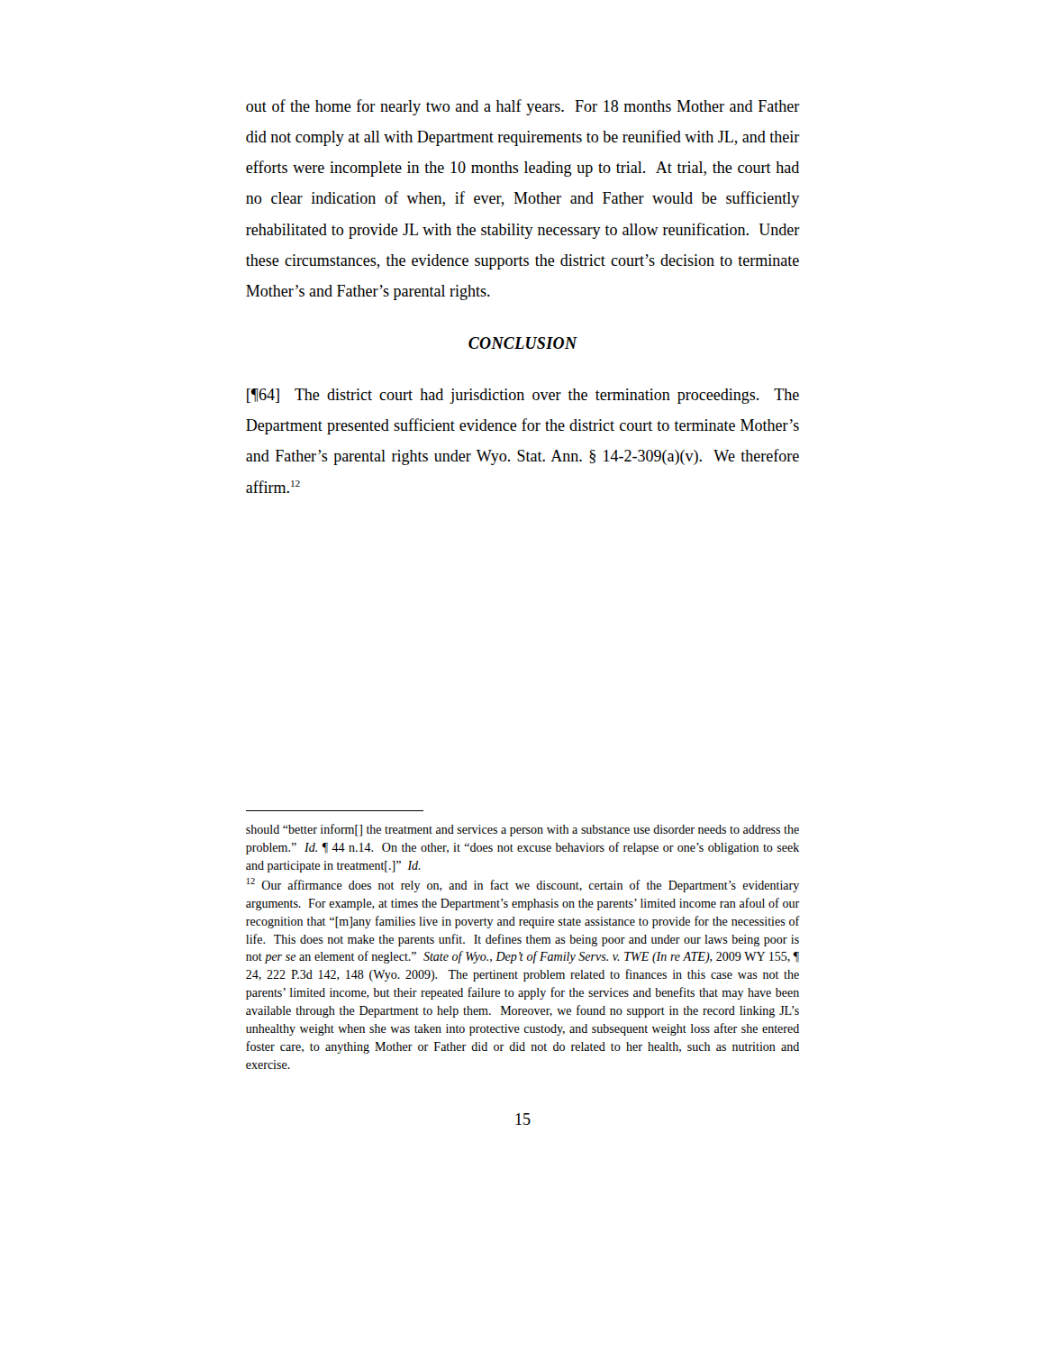out of the home for nearly two and a half years. For 18 months Mother and Father did not comply at all with Department requirements to be reunified with JL, and their efforts were incomplete in the 10 months leading up to trial. At trial, the court had no clear indication of when, if ever, Mother and Father would be sufficiently rehabilitated to provide JL with the stability necessary to allow reunification. Under these circumstances, the evidence supports the district court’s decision to terminate Mother’s and Father’s parental rights.
CONCLUSION
[¶64] The district court had jurisdiction over the termination proceedings. The Department presented sufficient evidence for the district court to terminate Mother’s and Father’s parental rights under Wyo. Stat. Ann. § 14-2-309(a)(v). We therefore affirm.12
should “better inform[] the treatment and services a person with a substance use disorder needs to address the problem.” Id. ¶ 44 n.14. On the other, it “does not excuse behaviors of relapse or one’s obligation to seek and participate in treatment[.]” Id.
12 Our affirmance does not rely on, and in fact we discount, certain of the Department’s evidentiary arguments. For example, at times the Department’s emphasis on the parents’ limited income ran afoul of our recognition that “[m]any families live in poverty and require state assistance to provide for the necessities of life. This does not make the parents unfit. It defines them as being poor and under our laws being poor is not per se an element of neglect.” State of Wyo., Dep’t of Family Servs. v. TWE (In re ATE), 2009 WY 155, ¶ 24, 222 P.3d 142, 148 (Wyo. 2009). The pertinent problem related to finances in this case was not the parents’ limited income, but their repeated failure to apply for the services and benefits that may have been available through the Department to help them. Moreover, we found no support in the record linking JL’s unhealthy weight when she was taken into protective custody, and subsequent weight loss after she entered foster care, to anything Mother or Father did or did not do related to her health, such as nutrition and exercise.
15